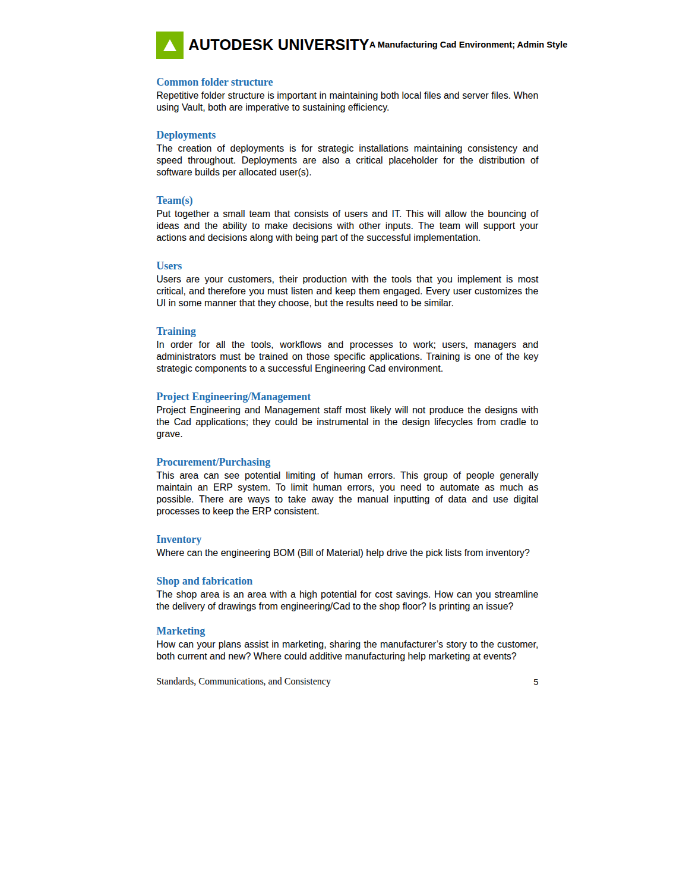AUTODESK UNIVERSITY
A Manufacturing Cad Environment; Admin Style
Common folder structure
Repetitive folder structure is important in maintaining both local files and server files. When using Vault, both are imperative to sustaining efficiency.
Deployments
The creation of deployments is for strategic installations maintaining consistency and speed throughout. Deployments are also a critical placeholder for the distribution of software builds per allocated user(s).
Team(s)
Put together a small team that consists of users and IT. This will allow the bouncing of ideas and the ability to make decisions with other inputs. The team will support your actions and decisions along with being part of the successful implementation.
Users
Users are your customers, their production with the tools that you implement is most critical, and therefore you must listen and keep them engaged. Every user customizes the UI in some manner that they choose, but the results need to be similar.
Training
In order for all the tools, workflows and processes to work; users, managers and administrators must be trained on those specific applications. Training is one of the key strategic components to a successful Engineering Cad environment.
Project Engineering/Management
Project Engineering and Management staff most likely will not produce the designs with the Cad applications; they could be instrumental in the design lifecycles from cradle to grave.
Procurement/Purchasing
This area can see potential limiting of human errors. This group of people generally maintain an ERP system. To limit human errors, you need to automate as much as possible. There are ways to take away the manual inputting of data and use digital processes to keep the ERP consistent.
Inventory
Where can the engineering BOM (Bill of Material) help drive the pick lists from inventory?
Shop and fabrication
The shop area is an area with a high potential for cost savings. How can you streamline the delivery of drawings from engineering/Cad to the shop floor? Is printing an issue?
Marketing
How can your plans assist in marketing, sharing the manufacturer’s story to the customer, both current and new? Where could additive manufacturing help marketing at events?
Standards, Communications, and Consistency
5